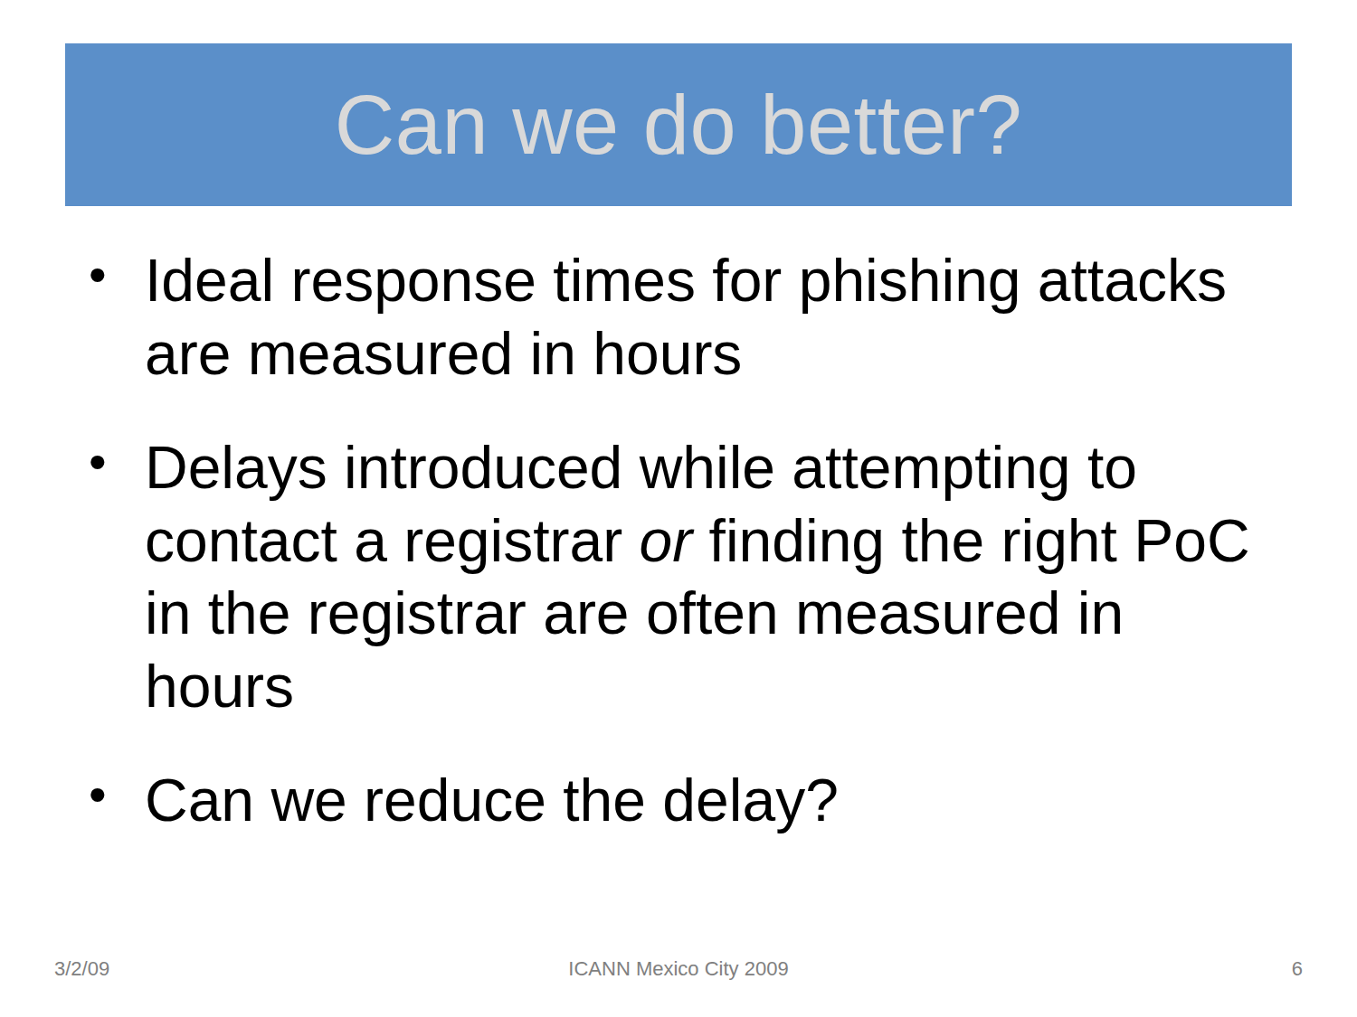Can we do better?
Ideal response times for phishing attacks are measured in hours
Delays introduced while attempting to contact a registrar or finding the right PoC in the registrar are often measured in hours
Can we reduce the delay?
3/2/09 ICANN Mexico City 2009 6